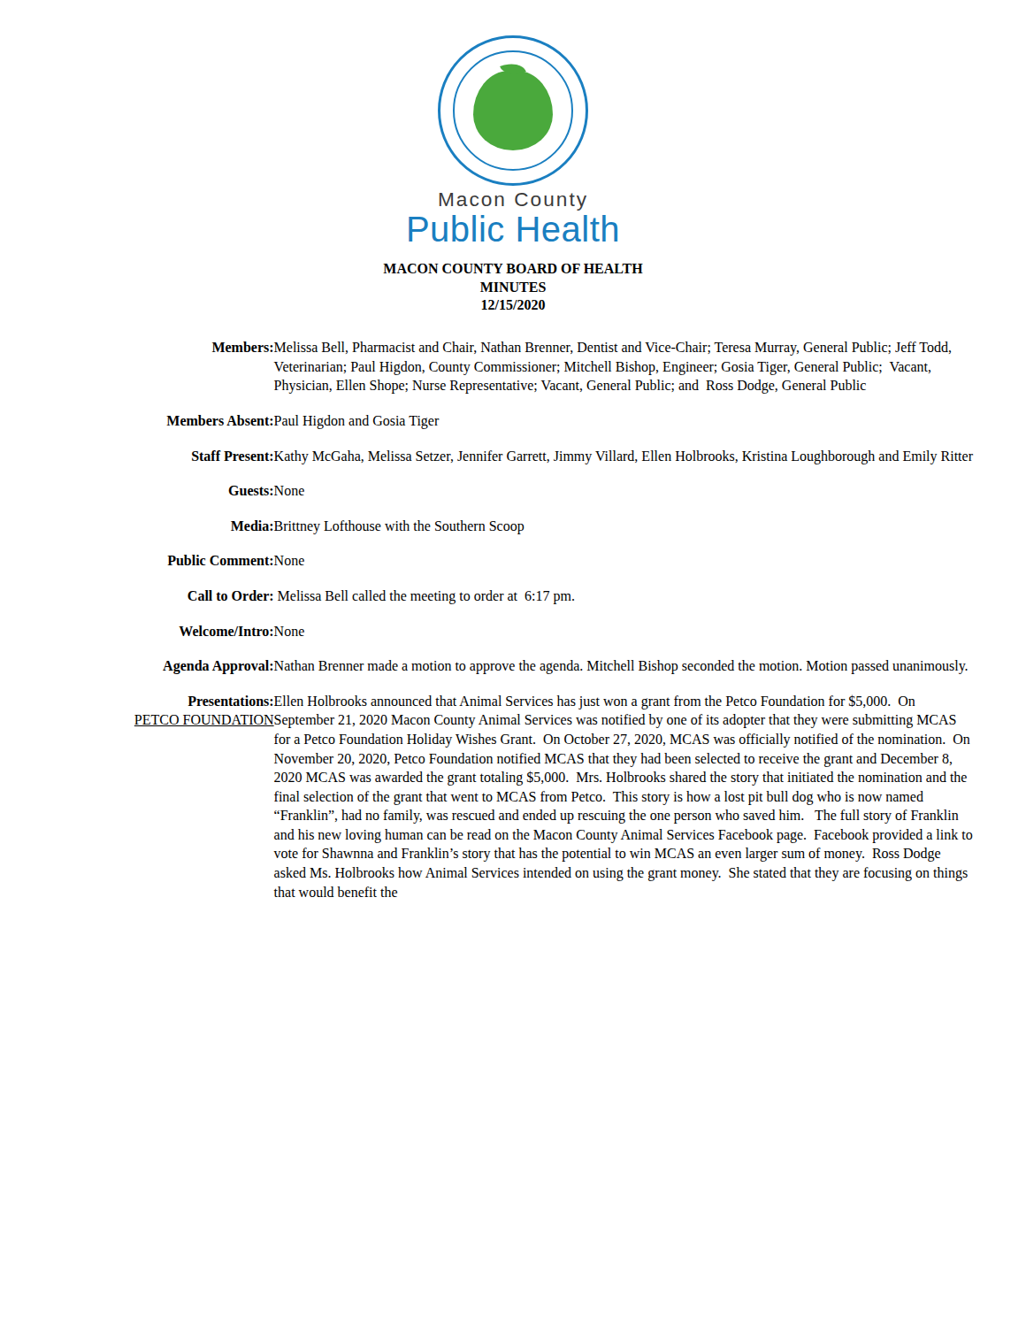Macon County
Public Health
MACON COUNTY BOARD OF HEALTH
MINUTES
12/15/2020
| Members: | Melissa Bell, Pharmacist and Chair, Nathan Brenner, Dentist and Vice-Chair; Teresa Murray, General Public; Jeff Todd, Veterinarian; Paul Higdon, County Commissioner; Mitchell Bishop, Engineer; Gosia Tiger, General Public; Vacant, Physician, Ellen Shope; Nurse Representative; Vacant, General Public; and Ross Dodge, General Public |
| Members Absent: | Paul Higdon and Gosia Tiger |
| Staff Present: | Kathy McGaha, Melissa Setzer, Jennifer Garrett, Jimmy Villard, Ellen Holbrooks, Kristina Loughborough and Emily Ritter |
| Guests: | None |
| Media: | Brittney Lofthouse with the Southern Scoop |
| Public Comment: | None |
| Call to Order: | Melissa Bell called the meeting to order at 6:17 pm. |
| Welcome/Intro: | None |
| Agenda Approval: | Nathan Brenner made a motion to approve the agenda. Mitchell Bishop seconded the motion. Motion passed unanimously. |
| Presentations: PETCO FOUNDATION | Ellen Holbrooks announced that Animal Services has just won a grant from the Petco Foundation for $5,000. On September 21, 2020 Macon County Animal Services was notified by one of its adopter that they were submitting MCAS for a Petco Foundation Holiday Wishes Grant. On October 27, 2020, MCAS was officially notified of the nomination. On November 20, 2020, Petco Foundation notified MCAS that they had been selected to receive the grant and December 8, 2020 MCAS was awarded the grant totaling $5,000. Mrs. Holbrooks shared the story that initiated the nomination and the final selection of the grant that went to MCAS from Petco. This story is how a lost pit bull dog who is now named “Franklin”, had no family, was rescued and ended up rescuing the one person who saved him. The full story of Franklin and his new loving human can be read on the Macon County Animal Services Facebook page. Facebook provided a link to vote for Shawnna and Franklin’s story that has the potential to win MCAS an even larger sum of money. Ross Dodge asked Ms. Holbrooks how Animal Services intended on using the grant money. She stated that they are focusing on things that would benefit the |